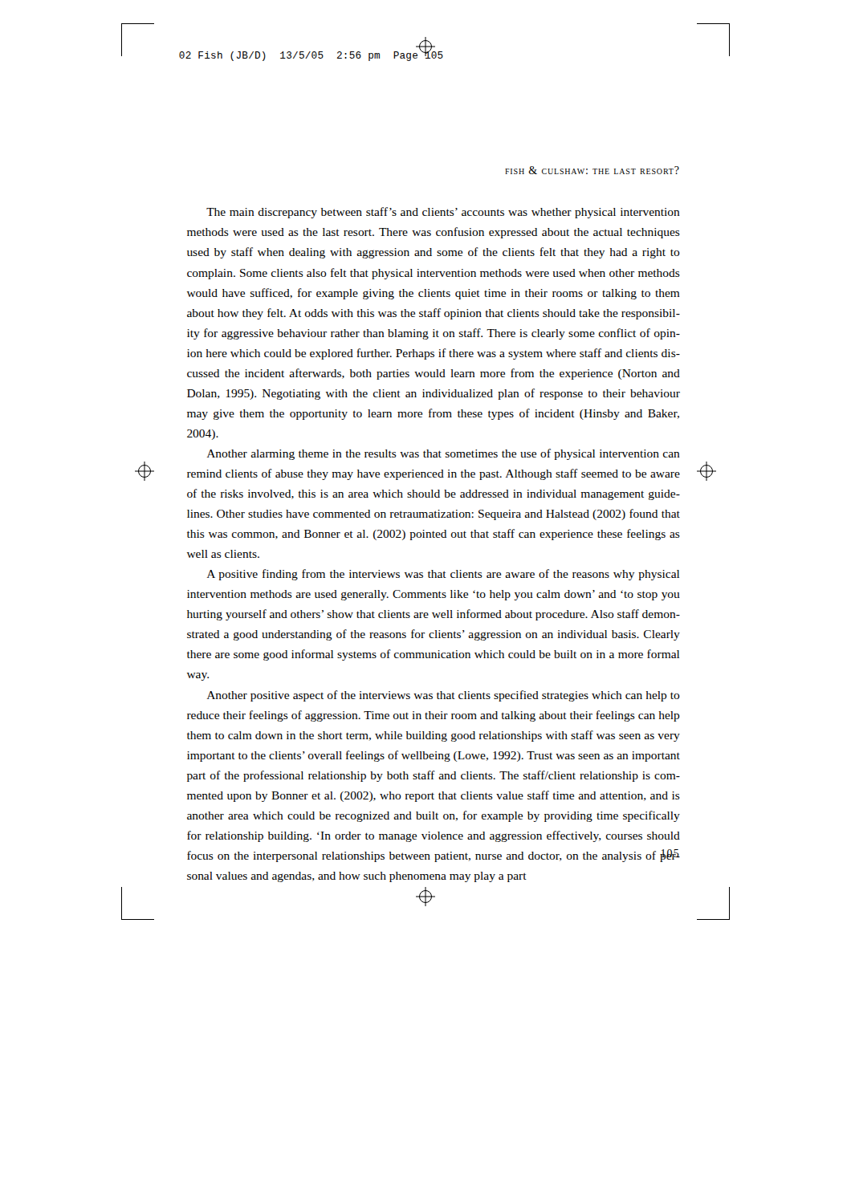02 Fish (JB/D) 13/5/05 2:56 pm Page 105
fish & culshaw: the last resort?
The main discrepancy between staff’s and clients’ accounts was whether physical intervention methods were used as the last resort. There was confusion expressed about the actual techniques used by staff when dealing with aggression and some of the clients felt that they had a right to complain. Some clients also felt that physical intervention methods were used when other methods would have sufficed, for example giving the clients quiet time in their rooms or talking to them about how they felt. At odds with this was the staff opinion that clients should take the responsibility for aggressive behaviour rather than blaming it on staff. There is clearly some conflict of opinion here which could be explored further. Perhaps if there was a system where staff and clients discussed the incident afterwards, both parties would learn more from the experience (Norton and Dolan, 1995). Negotiating with the client an individualized plan of response to their behaviour may give them the opportunity to learn more from these types of incident (Hinsby and Baker, 2004).
Another alarming theme in the results was that sometimes the use of physical intervention can remind clients of abuse they may have experienced in the past. Although staff seemed to be aware of the risks involved, this is an area which should be addressed in individual management guidelines. Other studies have commented on retraumatization: Sequeira and Halstead (2002) found that this was common, and Bonner et al. (2002) pointed out that staff can experience these feelings as well as clients.
A positive finding from the interviews was that clients are aware of the reasons why physical intervention methods are used generally. Comments like ‘to help you calm down’ and ‘to stop you hurting yourself and others’ show that clients are well informed about procedure. Also staff demonstrated a good understanding of the reasons for clients’ aggression on an individual basis. Clearly there are some good informal systems of communication which could be built on in a more formal way.
Another positive aspect of the interviews was that clients specified strategies which can help to reduce their feelings of aggression. Time out in their room and talking about their feelings can help them to calm down in the short term, while building good relationships with staff was seen as very important to the clients’ overall feelings of wellbeing (Lowe, 1992). Trust was seen as an important part of the professional relationship by both staff and clients. The staff/client relationship is commented upon by Bonner et al. (2002), who report that clients value staff time and attention, and is another area which could be recognized and built on, for example by providing time specifically for relationship building. ‘In order to manage violence and aggression effectively, courses should focus on the interpersonal relationships between patient, nurse and doctor, on the analysis of personal values and agendas, and how such phenomena may play a part
105